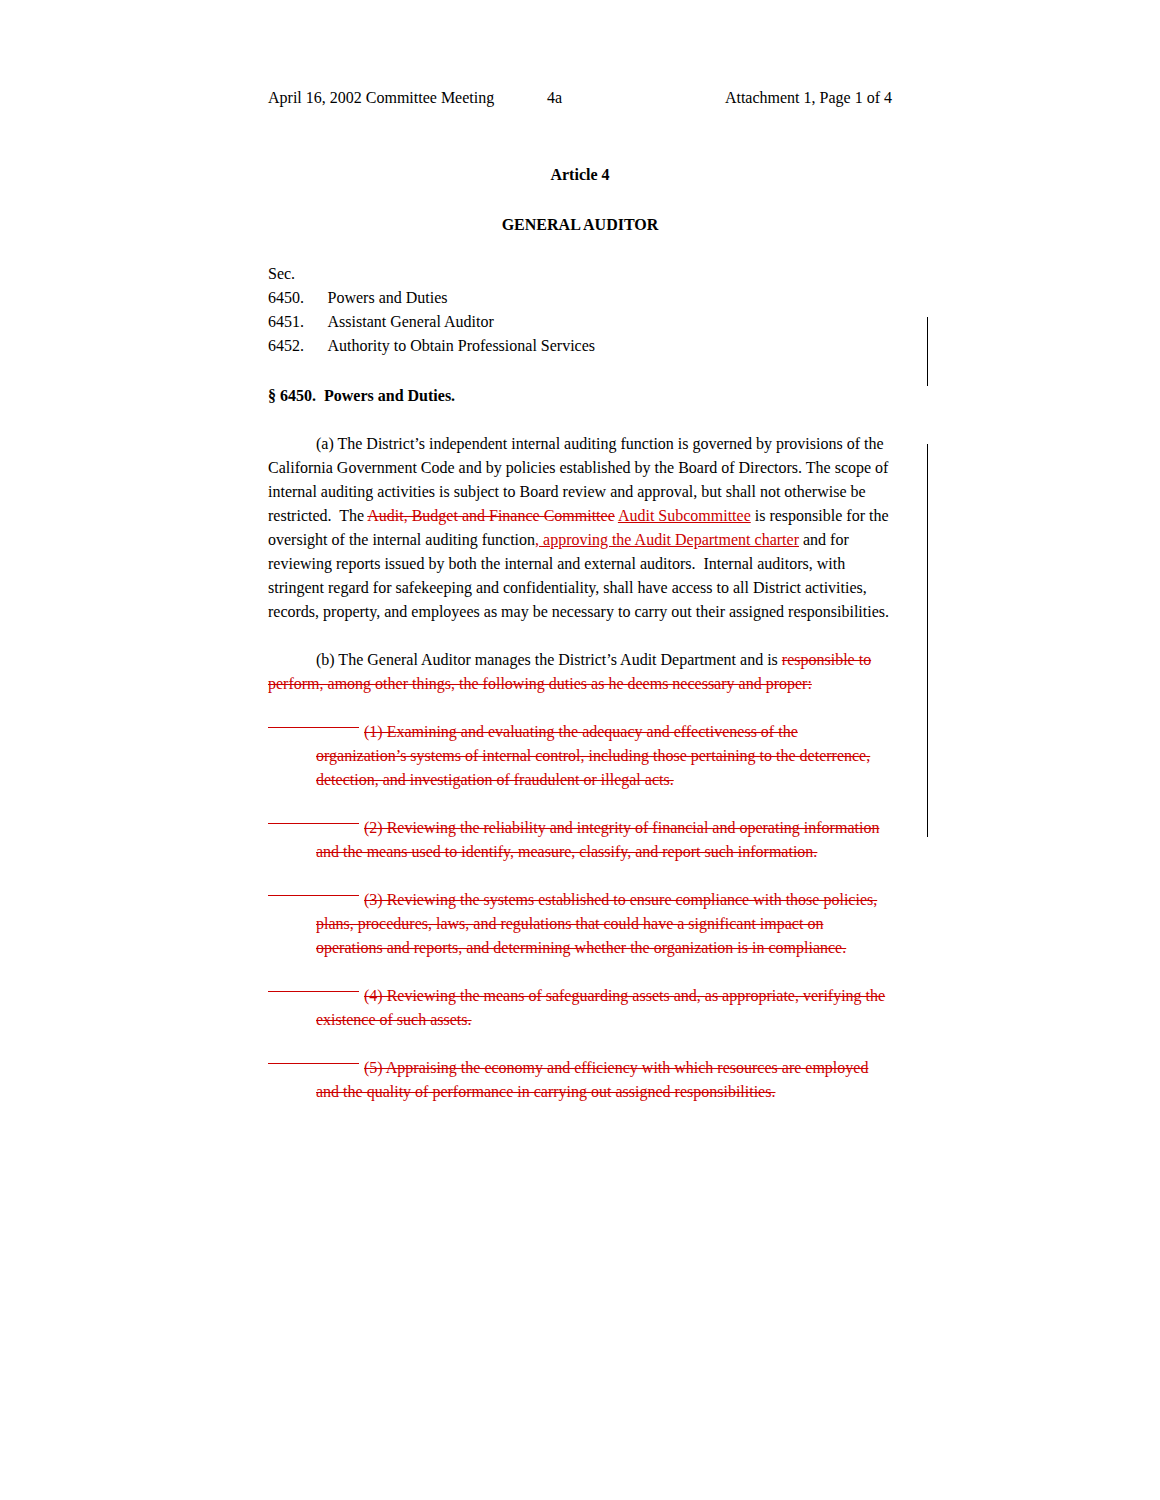April 16, 2002 Committee Meeting 4a Attachment 1, Page 1 of 4
Article 4
GENERAL AUDITOR
Sec.
| 6450. | Powers and Duties |
| 6451. | Assistant General Auditor |
| 6452. | Authority to Obtain Professional Services |
§ 6450. Powers and Duties.
(a) The District’s independent internal auditing function is governed by provisions of the California Government Code and by policies established by the Board of Directors. The scope of internal auditing activities is subject to Board review and approval, but shall not otherwise be restricted. The Audit, Budget and Finance Committee Audit Subcommittee is responsible for the oversight of the internal auditing function, approving the Audit Department charter and for reviewing reports issued by both the internal and external auditors. Internal auditors, with stringent regard for safekeeping and confidentiality, shall have access to all District activities, records, property, and employees as may be necessary to carry out their assigned responsibilities.
(b) The General Auditor manages the District’s Audit Department and is responsible to perform, among other things, the following duties as he deems necessary and proper:
(1) Examining and evaluating the adequacy and effectiveness of the organization’s systems of internal control, including those pertaining to the deterrence, detection, and investigation of fraudulent or illegal acts.
(2) Reviewing the reliability and integrity of financial and operating information and the means used to identify, measure, classify, and report such information.
(3) Reviewing the systems established to ensure compliance with those policies, plans, procedures, laws, and regulations that could have a significant impact on operations and reports, and determining whether the organization is in compliance.
(4) Reviewing the means of safeguarding assets and, as appropriate, verifying the existence of such assets.
(5) Appraising the economy and efficiency with which resources are employed and the quality of performance in carrying out assigned responsibilities.